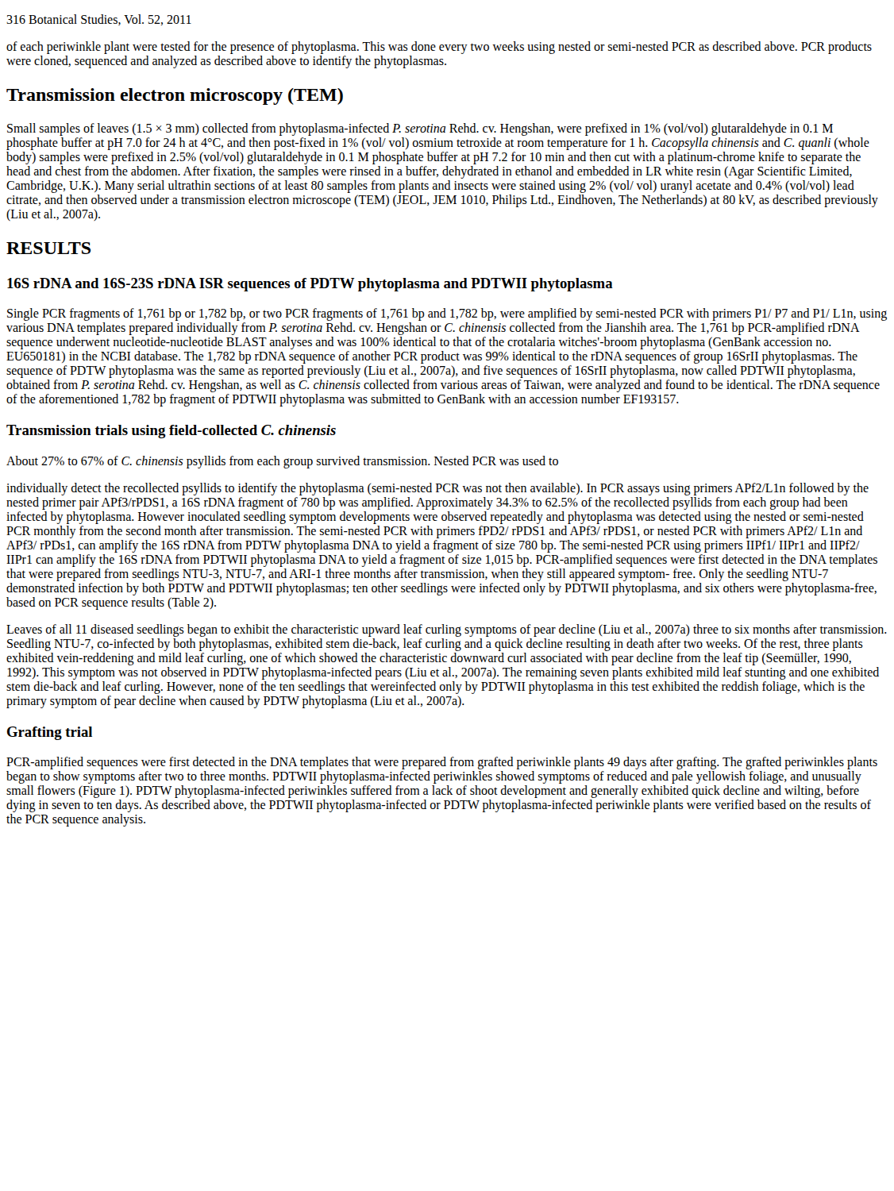316 Botanical Studies, Vol. 52, 2011
of each periwinkle plant were tested for the presence of phytoplasma. This was done every two weeks using nested or semi-nested PCR as described above. PCR products were cloned, sequenced and analyzed as described above to identify the phytoplasmas.
Transmission electron microscopy (TEM)
Small samples of leaves (1.5 × 3 mm) collected from phytoplasma-infected P. serotina Rehd. cv. Hengshan, were prefixed in 1% (vol/vol) glutaraldehyde in 0.1 M phosphate buffer at pH 7.0 for 24 h at 4°C, and then post-fixed in 1% (vol/ vol) osmium tetroxide at room temperature for 1 h. Cacopsylla chinensis and C. quanli (whole body) samples were prefixed in 2.5% (vol/vol) glutaraldehyde in 0.1 M phosphate buffer at pH 7.2 for 10 min and then cut with a platinum-chrome knife to separate the head and chest from the abdomen. After fixation, the samples were rinsed in a buffer, dehydrated in ethanol and embedded in LR white resin (Agar Scientific Limited, Cambridge, U.K.). Many serial ultrathin sections of at least 80 samples from plants and insects were stained using 2% (vol/ vol) uranyl acetate and 0.4% (vol/vol) lead citrate, and then observed under a transmission electron microscope (TEM) (JEOL, JEM 1010, Philips Ltd., Eindhoven, The Netherlands) at 80 kV, as described previously (Liu et al., 2007a).
RESULTS
16S rDNA and 16S-23S rDNA ISR sequences of PDTW phytoplasma and PDTWII phytoplasma
Single PCR fragments of 1,761 bp or 1,782 bp, or two PCR fragments of 1,761 bp and 1,782 bp, were amplified by semi-nested PCR with primers P1/ P7 and P1/ L1n, using various DNA templates prepared individually from P. serotina Rehd. cv. Hengshan or C. chinensis collected from the Jianshih area. The 1,761 bp PCR-amplified rDNA sequence underwent nucleotide-nucleotide BLAST analyses and was 100% identical to that of the crotalaria witches'-broom phytoplasma (GenBank accession no. EU650181) in the NCBI database. The 1,782 bp rDNA sequence of another PCR product was 99% identical to the rDNA sequences of group 16SrII phytoplasmas. The sequence of PDTW phytoplasma was the same as reported previously (Liu et al., 2007a), and five sequences of 16SrII phytoplasma, now called PDTWII phytoplasma, obtained from P. serotina Rehd. cv. Hengshan, as well as C. chinensis collected from various areas of Taiwan, were analyzed and found to be identical. The rDNA sequence of the aforementioned 1,782 bp fragment of PDTWII phytoplasma was submitted to GenBank with an accession number EF193157.
Transmission trials using field-collected C. chinensis
About 27% to 67% of C. chinensis psyllids from each group survived transmission. Nested PCR was used to
individually detect the recollected psyllids to identify the phytoplasma (semi-nested PCR was not then available). In PCR assays using primers APf2/L1n followed by the nested primer pair APf3/rPDS1, a 16S rDNA fragment of 780 bp was amplified. Approximately 34.3% to 62.5% of the recollected psyllids from each group had been infected by phytoplasma. However inoculated seedling symptom developments were observed repeatedly and phytoplasma was detected using the nested or semi-nested PCR monthly from the second month after transmission. The semi-nested PCR with primers fPD2/ rPDS1 and APf3/ rPDS1, or nested PCR with primers APf2/ L1n and APf3/ rPDs1, can amplify the 16S rDNA from PDTW phytoplasma DNA to yield a fragment of size 780 bp. The semi-nested PCR using primers IIPf1/ IIPr1 and IIPf2/ IIPr1 can amplify the 16S rDNA from PDTWII phytoplasma DNA to yield a fragment of size 1,015 bp. PCR-amplified sequences were first detected in the DNA templates that were prepared from seedlings NTU-3, NTU-7, and ARI-1 three months after transmission, when they still appeared symptom- free. Only the seedling NTU-7 demonstrated infection by both PDTW and PDTWII phytoplasmas; ten other seedlings were infected only by PDTWII phytoplasma, and six others were phytoplasma-free, based on PCR sequence results (Table 2).
Leaves of all 11 diseased seedlings began to exhibit the characteristic upward leaf curling symptoms of pear decline (Liu et al., 2007a) three to six months after transmission. Seedling NTU-7, co-infected by both phytoplasmas, exhibited stem die-back, leaf curling and a quick decline resulting in death after two weeks. Of the rest, three plants exhibited vein-reddening and mild leaf curling, one of which showed the characteristic downward curl associated with pear decline from the leaf tip (Seemüller, 1990, 1992). This symptom was not observed in PDTW phytoplasma-infected pears (Liu et al., 2007a). The remaining seven plants exhibited mild leaf stunting and one exhibited stem die-back and leaf curling. However, none of the ten seedlings that wereinfected only by PDTWII phytoplasma in this test exhibited the reddish foliage, which is the primary symptom of pear decline when caused by PDTW phytoplasma (Liu et al., 2007a).
Grafting trial
PCR-amplified sequences were first detected in the DNA templates that were prepared from grafted periwinkle plants 49 days after grafting. The grafted periwinkles plants began to show symptoms after two to three months. PDTWII phytoplasma-infected periwinkles showed symptoms of reduced and pale yellowish foliage, and unusually small flowers (Figure 1). PDTW phytoplasma-infected periwinkles suffered from a lack of shoot development and generally exhibited quick decline and wilting, before dying in seven to ten days. As described above, the PDTWII phytoplasma-infected or PDTW phytoplasma-infected periwinkle plants were verified based on the results of the PCR sequence analysis.